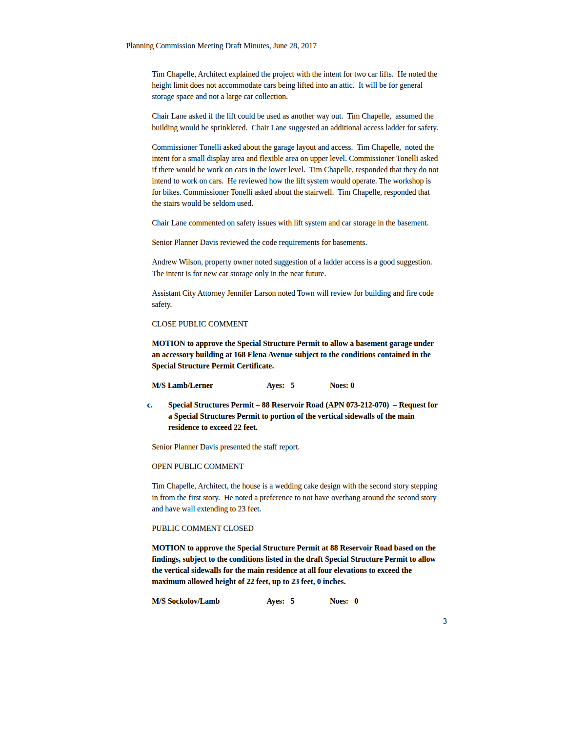Planning Commission Meeting Draft Minutes, June 28, 2017
Tim Chapelle, Architect explained the project with the intent for two car lifts. He noted the height limit does not accommodate cars being lifted into an attic. It will be for general storage space and not a large car collection.
Chair Lane asked if the lift could be used as another way out. Tim Chapelle, assumed the building would be sprinklered. Chair Lane suggested an additional access ladder for safety.
Commissioner Tonelli asked about the garage layout and access. Tim Chapelle, noted the intent for a small display area and flexible area on upper level. Commissioner Tonelli asked if there would be work on cars in the lower level. Tim Chapelle, responded that they do not intend to work on cars. He reviewed how the lift system would operate. The workshop is for bikes. Commissioner Tonelli asked about the stairwell. Tim Chapelle, responded that the stairs would be seldom used.
Chair Lane commented on safety issues with lift system and car storage in the basement.
Senior Planner Davis reviewed the code requirements for basements.
Andrew Wilson, property owner noted suggestion of a ladder access is a good suggestion. The intent is for new car storage only in the near future.
Assistant City Attorney Jennifer Larson noted Town will review for building and fire code safety.
CLOSE PUBLIC COMMENT
MOTION to approve the Special Structure Permit to allow a basement garage under an accessory building at 168 Elena Avenue subject to the conditions contained in the Special Structure Permit Certificate.
M/S Lamb/Lerner Ayes: 5 Noes: 0
c. Special Structures Permit – 88 Reservoir Road (APN 073-212-070) – Request for a Special Structures Permit to portion of the vertical sidewalls of the main residence to exceed 22 feet.
Senior Planner Davis presented the staff report.
OPEN PUBLIC COMMENT
Tim Chapelle, Architect, the house is a wedding cake design with the second story stepping in from the first story. He noted a preference to not have overhang around the second story and have wall extending to 23 feet.
PUBLIC COMMENT CLOSED
MOTION to approve the Special Structure Permit at 88 Reservoir Road based on the findings, subject to the conditions listed in the draft Special Structure Permit to allow the vertical sidewalls for the main residence at all four elevations to exceed the maximum allowed height of 22 feet, up to 23 feet, 0 inches.
M/S Sockolov/Lamb Ayes: 5 Noes: 0
3